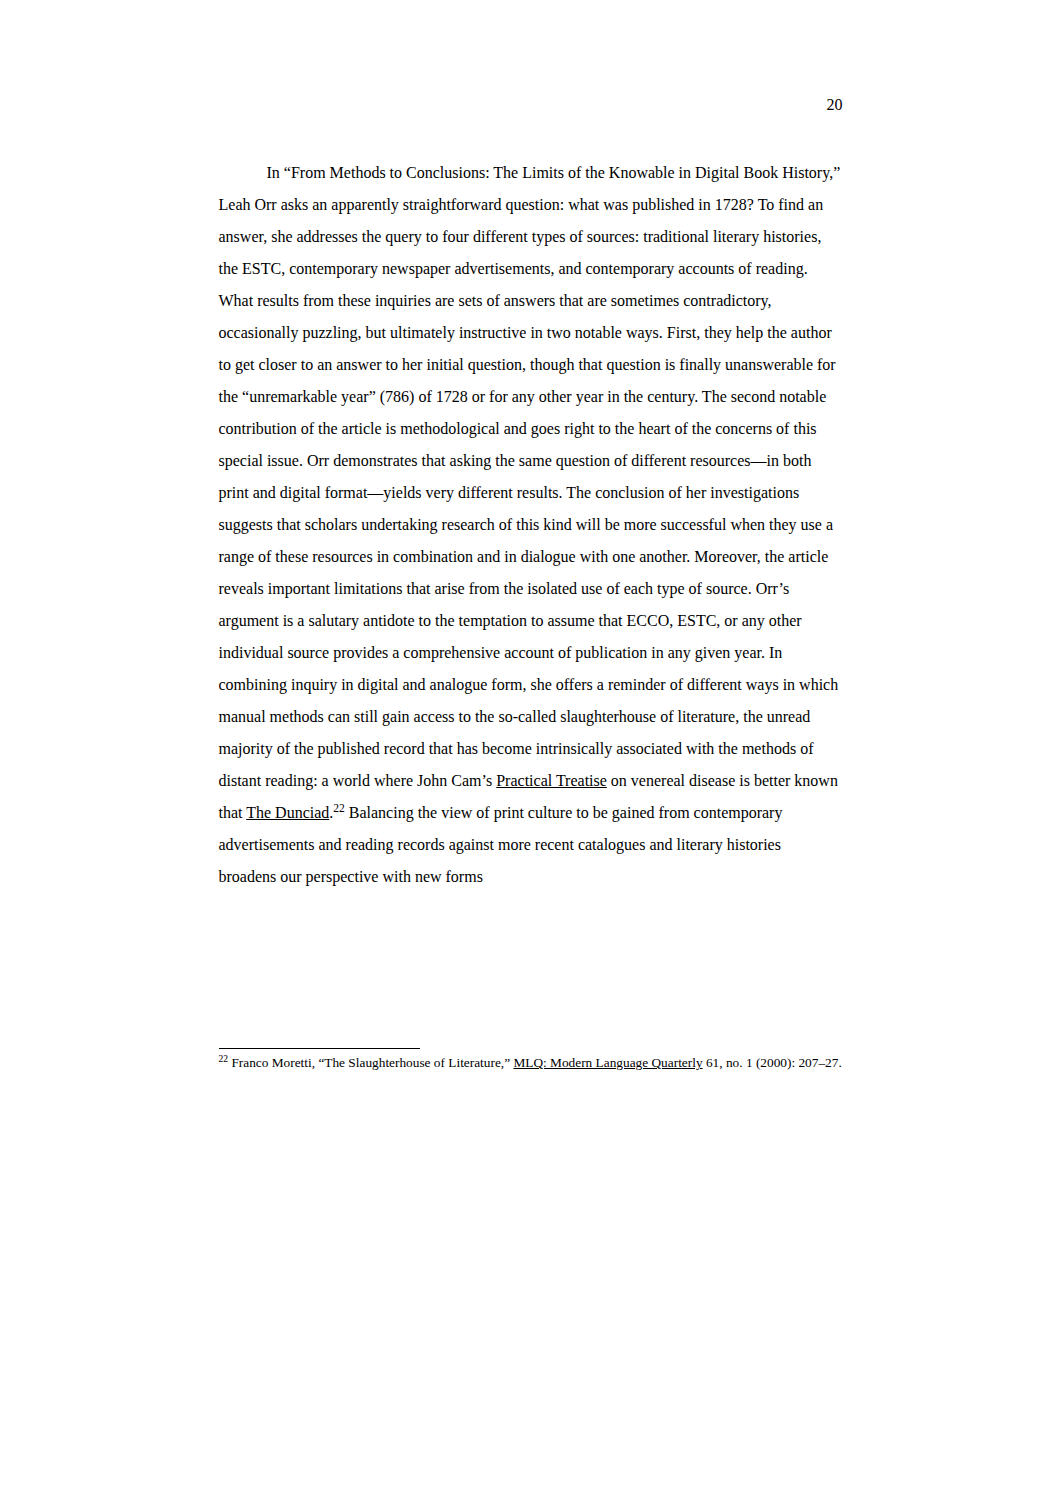20
In “From Methods to Conclusions: The Limits of the Knowable in Digital Book History,” Leah Orr asks an apparently straightforward question: what was published in 1728? To find an answer, she addresses the query to four different types of sources: traditional literary histories, the ESTC, contemporary newspaper advertisements, and contemporary accounts of reading. What results from these inquiries are sets of answers that are sometimes contradictory, occasionally puzzling, but ultimately instructive in two notable ways. First, they help the author to get closer to an answer to her initial question, though that question is finally unanswerable for the “unremarkable year” (786) of 1728 or for any other year in the century. The second notable contribution of the article is methodological and goes right to the heart of the concerns of this special issue. Orr demonstrates that asking the same question of different resources—in both print and digital format—yields very different results. The conclusion of her investigations suggests that scholars undertaking research of this kind will be more successful when they use a range of these resources in combination and in dialogue with one another. Moreover, the article reveals important limitations that arise from the isolated use of each type of source. Orr’s argument is a salutary antidote to the temptation to assume that ECCO, ESTC, or any other individual source provides a comprehensive account of publication in any given year. In combining inquiry in digital and analogue form, she offers a reminder of different ways in which manual methods can still gain access to the so-called slaughterhouse of literature, the unread majority of the published record that has become intrinsically associated with the methods of distant reading: a world where John Cam’s Practical Treatise on venereal disease is better known that The Dunciad.22 Balancing the view of print culture to be gained from contemporary advertisements and reading records against more recent catalogues and literary histories broadens our perspective with new forms
22 Franco Moretti, “The Slaughterhouse of Literature,” MLQ: Modern Language Quarterly 61, no. 1 (2000): 207–27.